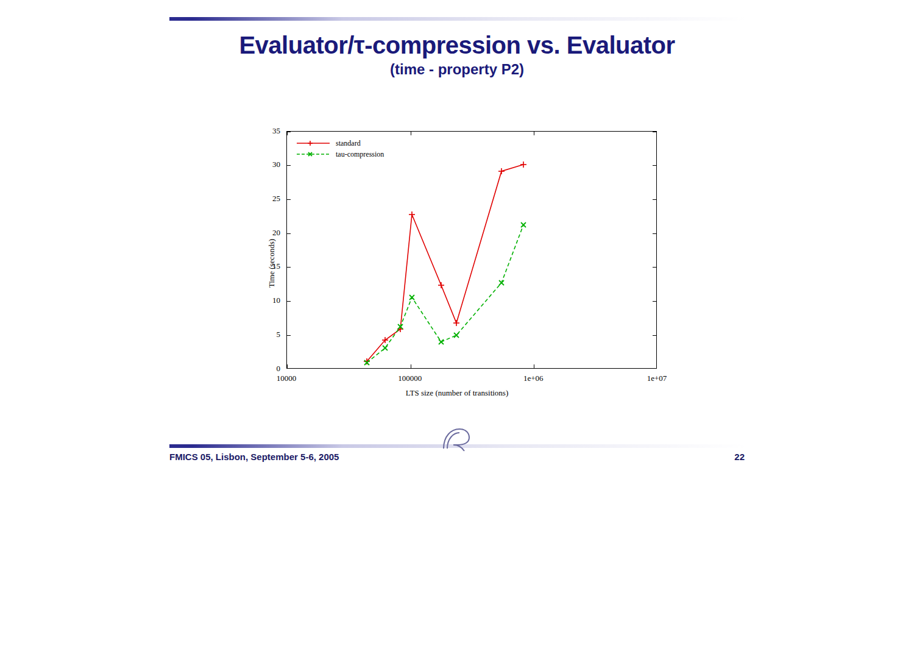Evaluator/τ-compression vs. Evaluator
(time - property P2)
Time (seconds)
LTS size (number of transitions)
0
5
10
15
20
25
30
35
10000
100000
1e+06
1e+07
standard
tau-compression
FMICS 05, Lisbon, September 5-6, 2005
22